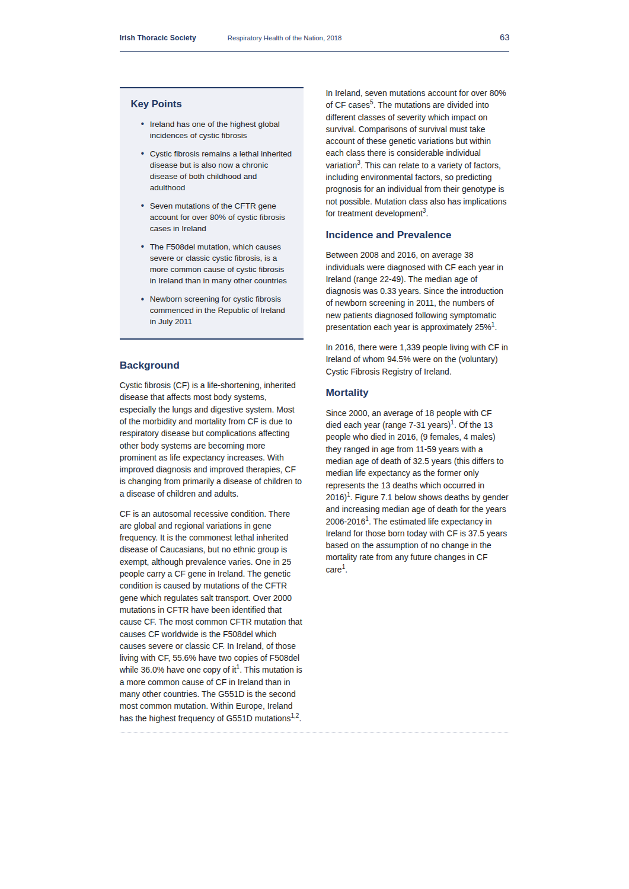Irish Thoracic Society Respiratory Health of the Nation, 2018 63
Key Points
Ireland has one of the highest global incidences of cystic fibrosis
Cystic fibrosis remains a lethal inherited disease but is also now a chronic disease of both childhood and adulthood
Seven mutations of the CFTR gene account for over 80% of cystic fibrosis cases in Ireland
The F508del mutation, which causes severe or classic cystic fibrosis, is a more common cause of cystic fibrosis in Ireland than in many other countries
Newborn screening for cystic fibrosis commenced in the Republic of Ireland in July 2011
Background
Cystic fibrosis (CF) is a life-shortening, inherited disease that affects most body systems, especially the lungs and digestive system. Most of the morbidity and mortality from CF is due to respiratory disease but complications affecting other body systems are becoming more prominent as life expectancy increases. With improved diagnosis and improved therapies, CF is changing from primarily a disease of children to a disease of children and adults.
CF is an autosomal recessive condition. There are global and regional variations in gene frequency. It is the commonest lethal inherited disease of Caucasians, but no ethnic group is exempt, although prevalence varies. One in 25 people carry a CF gene in Ireland. The genetic condition is caused by mutations of the CFTR gene which regulates salt transport. Over 2000 mutations in CFTR have been identified that cause CF. The most common CFTR mutation that causes CF worldwide is the F508del which causes severe or classic CF. In Ireland, of those living with CF, 55.6% have two copies of F508del while 36.0% have one copy of it1. This mutation is a more common cause of CF in Ireland than in many other countries. The G551D is the second most common mutation. Within Europe, Ireland has the highest frequency of G551D mutations1,2.
In Ireland, seven mutations account for over 80% of CF cases5. The mutations are divided into different classes of severity which impact on survival. Comparisons of survival must take account of these genetic variations but within each class there is considerable individual variation3. This can relate to a variety of factors, including environmental factors, so predicting prognosis for an individual from their genotype is not possible. Mutation class also has implications for treatment development3.
Incidence and Prevalence
Between 2008 and 2016, on average 38 individuals were diagnosed with CF each year in Ireland (range 22-49). The median age of diagnosis was 0.33 years. Since the introduction of newborn screening in 2011, the numbers of new patients diagnosed following symptomatic presentation each year is approximately 25%1.
In 2016, there were 1,339 people living with CF in Ireland of whom 94.5% were on the (voluntary) Cystic Fibrosis Registry of Ireland.
Mortality
Since 2000, an average of 18 people with CF died each year (range 7-31 years)1. Of the 13 people who died in 2016, (9 females, 4 males) they ranged in age from 11-59 years with a median age of death of 32.5 years (this differs to median life expectancy as the former only represents the 13 deaths which occurred in 2016)1. Figure 7.1 below shows deaths by gender and increasing median age of death for the years 2006-20161. The estimated life expectancy in Ireland for those born today with CF is 37.5 years based on the assumption of no change in the mortality rate from any future changes in CF care1.